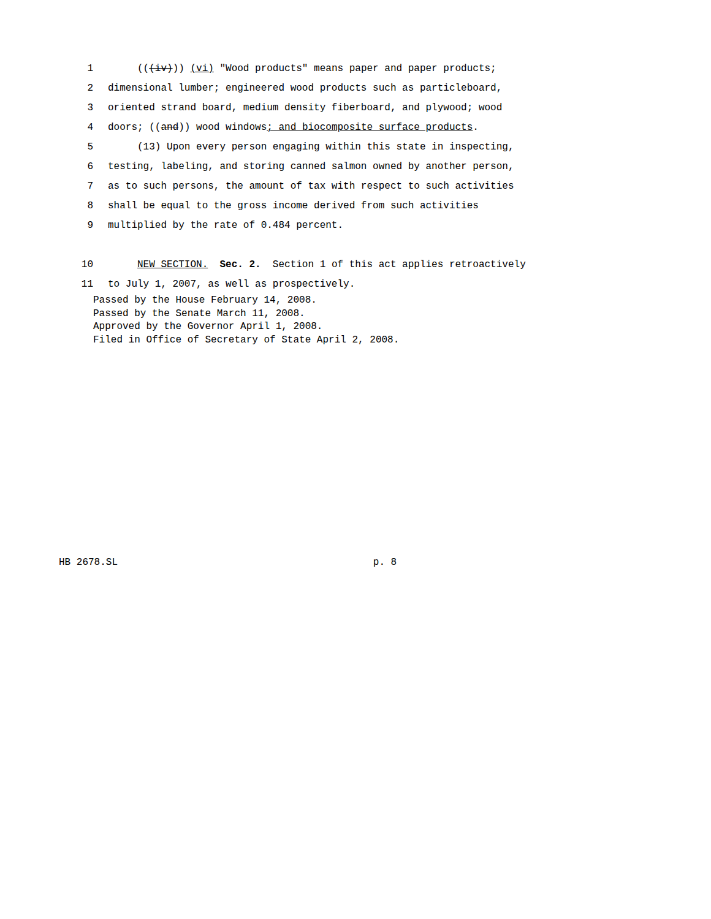1
(((iv))) (vi) "Wood products" means paper and paper products;
2
dimensional lumber; engineered wood products such as particleboard,
3
oriented strand board, medium density fiberboard, and plywood; wood
4
doors; ((and)) wood windows; and biocomposite surface products.
5
(13) Upon every person engaging within this state in inspecting,
6
testing, labeling, and storing canned salmon owned by another person,
7
as to such persons, the amount of tax with respect to such activities
8
shall be equal to the gross income derived from such activities
9
multiplied by the rate of 0.484 percent.
10
NEW SECTION. Sec. 2. Section 1 of this act applies retroactively
11
to July 1, 2007, as well as prospectively.
Passed by the House February 14, 2008. Passed by the Senate March 11, 2008. Approved by the Governor April 1, 2008. Filed in Office of Secretary of State April 2, 2008.
HB 2678.SL
p. 8